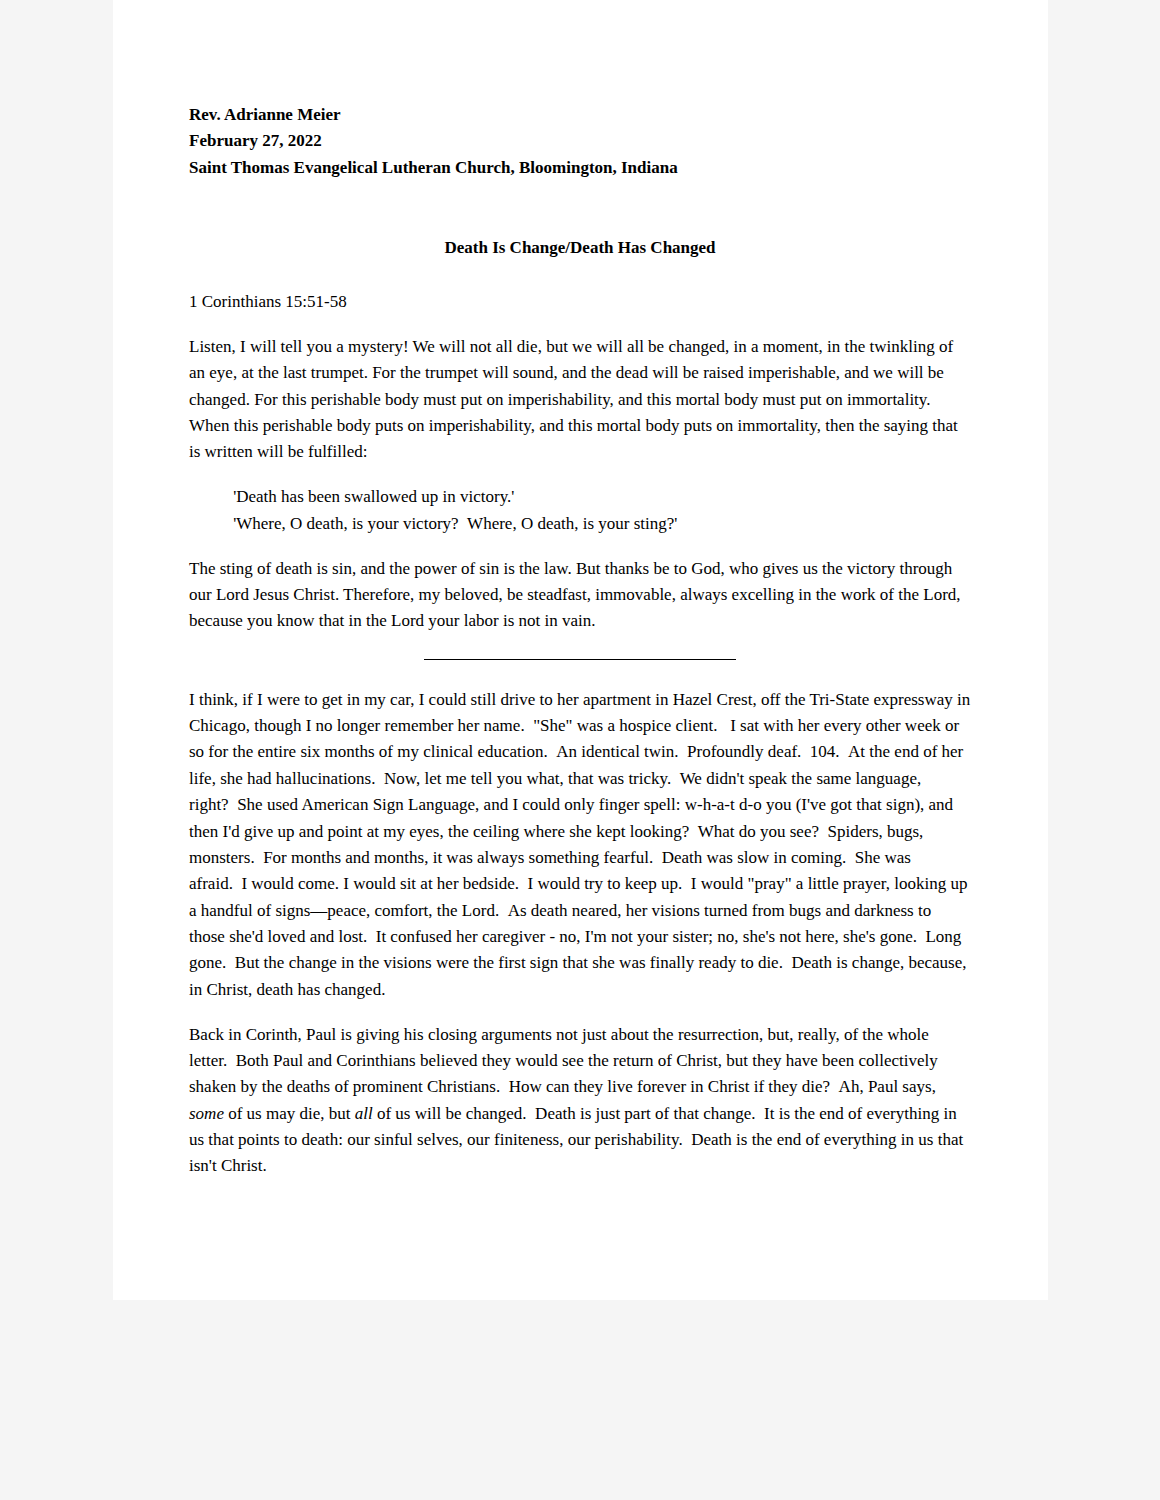Rev. Adrianne Meier
February 27, 2022
Saint Thomas Evangelical Lutheran Church, Bloomington, Indiana
Death Is Change/Death Has Changed
1 Corinthians 15:51-58
Listen, I will tell you a mystery! We will not all die, but we will all be changed, in a moment, in the twinkling of an eye, at the last trumpet. For the trumpet will sound, and the dead will be raised imperishable, and we will be changed. For this perishable body must put on imperishability, and this mortal body must put on immortality. When this perishable body puts on imperishability, and this mortal body puts on immortality, then the saying that is written will be fulfilled:
'Death has been swallowed up in victory.'
'Where, O death, is your victory? Where, O death, is your sting?'
The sting of death is sin, and the power of sin is the law. But thanks be to God, who gives us the victory through our Lord Jesus Christ. Therefore, my beloved, be steadfast, immovable, always excelling in the work of the Lord, because you know that in the Lord your labor is not in vain.
I think, if I were to get in my car, I could still drive to her apartment in Hazel Crest, off the Tri-State expressway in Chicago, though I no longer remember her name. "She" was a hospice client. I sat with her every other week or so for the entire six months of my clinical education. An identical twin. Profoundly deaf. 104. At the end of her life, she had hallucinations. Now, let me tell you what, that was tricky. We didn't speak the same language, right? She used American Sign Language, and I could only finger spell: w-h-a-t d-o you (I've got that sign), and then I'd give up and point at my eyes, the ceiling where she kept looking? What do you see? Spiders, bugs, monsters. For months and months, it was always something fearful. Death was slow in coming. She was afraid. I would come. I would sit at her bedside. I would try to keep up. I would "pray" a little prayer, looking up a handful of signs—peace, comfort, the Lord. As death neared, her visions turned from bugs and darkness to those she'd loved and lost. It confused her caregiver - no, I'm not your sister; no, she's not here, she's gone. Long gone. But the change in the visions were the first sign that she was finally ready to die. Death is change, because, in Christ, death has changed.
Back in Corinth, Paul is giving his closing arguments not just about the resurrection, but, really, of the whole letter. Both Paul and Corinthians believed they would see the return of Christ, but they have been collectively shaken by the deaths of prominent Christians. How can they live forever in Christ if they die? Ah, Paul says, some of us may die, but all of us will be changed. Death is just part of that change. It is the end of everything in us that points to death: our sinful selves, our finiteness, our perishability. Death is the end of everything in us that isn't Christ.